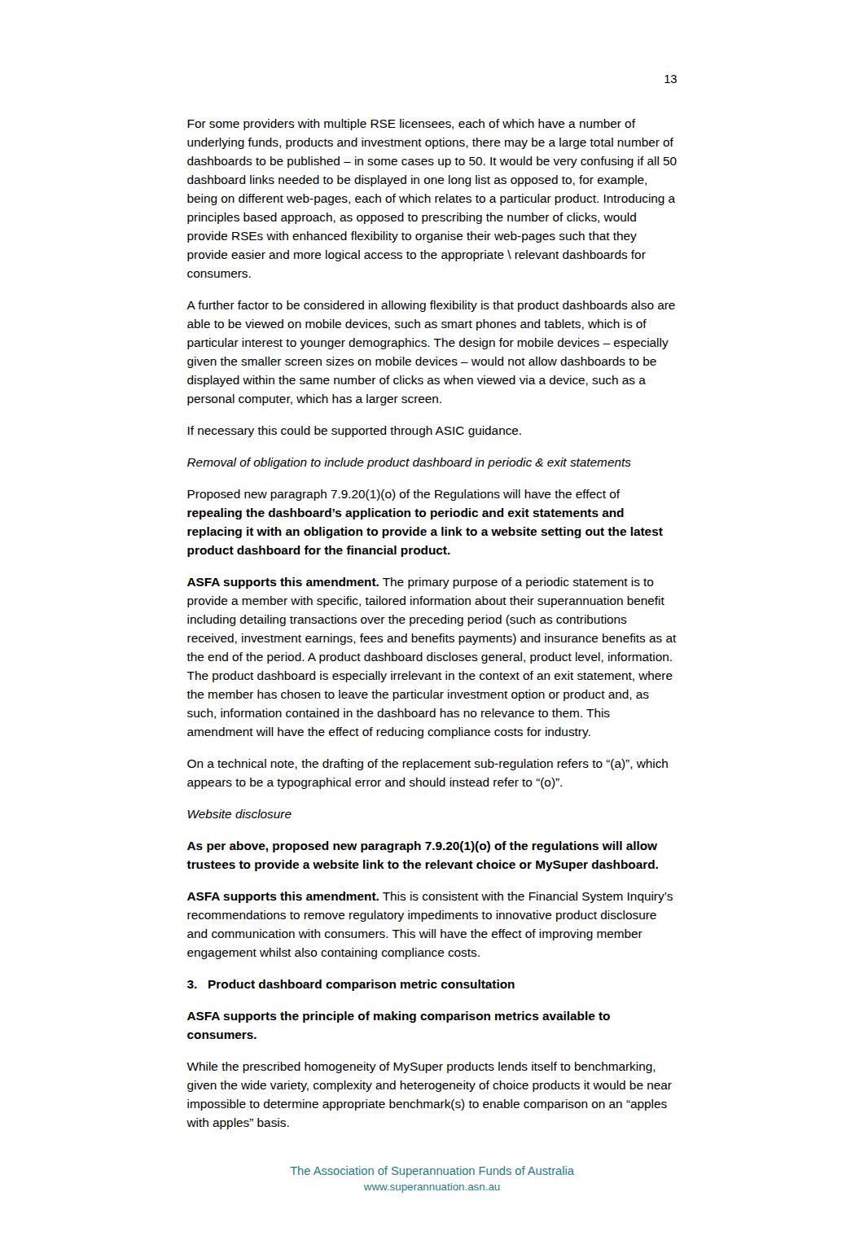13
For some providers with multiple RSE licensees, each of which have a number of underlying funds, products and investment options, there may be a large total number of dashboards to be published – in some cases up to 50. It would be very confusing if all 50 dashboard links needed to be displayed in one long list as opposed to, for example, being on different web-pages, each of which relates to a particular product. Introducing a principles based approach, as opposed to prescribing the number of clicks, would provide RSEs with enhanced flexibility to organise their web-pages such that they provide easier and more logical access to the appropriate \ relevant dashboards for consumers.
A further factor to be considered in allowing flexibility is that product dashboards also are able to be viewed on mobile devices, such as smart phones and tablets, which is of particular interest to younger demographics. The design for mobile devices – especially given the smaller screen sizes on mobile devices – would not allow dashboards to be displayed within the same number of clicks as when viewed via a device, such as a personal computer, which has a larger screen.
If necessary this could be supported through ASIC guidance.
Removal of obligation to include product dashboard in periodic & exit statements
Proposed new paragraph 7.9.20(1)(o) of the Regulations will have the effect of repealing the dashboard’s application to periodic and exit statements and replacing it with an obligation to provide a link to a website setting out the latest product dashboard for the financial product.
ASFA supports this amendment. The primary purpose of a periodic statement is to provide a member with specific, tailored information about their superannuation benefit including detailing transactions over the preceding period (such as contributions received, investment earnings, fees and benefits payments) and insurance benefits as at the end of the period. A product dashboard discloses general, product level, information. The product dashboard is especially irrelevant in the context of an exit statement, where the member has chosen to leave the particular investment option or product and, as such, information contained in the dashboard has no relevance to them. This amendment will have the effect of reducing compliance costs for industry.
On a technical note, the drafting of the replacement sub-regulation refers to “(a)”, which appears to be a typographical error and should instead refer to “(o)”.
Website disclosure
As per above, proposed new paragraph 7.9.20(1)(o) of the regulations will allow trustees to provide a website link to the relevant choice or MySuper dashboard.
ASFA supports this amendment. This is consistent with the Financial System Inquiry’s recommendations to remove regulatory impediments to innovative product disclosure and communication with consumers. This will have the effect of improving member engagement whilst also containing compliance costs.
3. Product dashboard comparison metric consultation
ASFA supports the principle of making comparison metrics available to consumers.
While the prescribed homogeneity of MySuper products lends itself to benchmarking, given the wide variety, complexity and heterogeneity of choice products it would be near impossible to determine appropriate benchmark(s) to enable comparison on an “apples with apples” basis.
The Association of Superannuation Funds of Australia
www.superannuation.asn.au